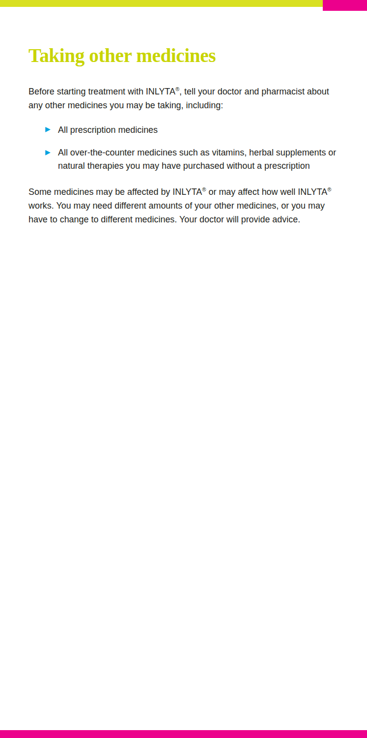Taking other medicines
Before starting treatment with INLYTA®, tell your doctor and pharmacist about any other medicines you may be taking, including:
All prescription medicines
All over-the-counter medicines such as vitamins, herbal supplements or natural therapies you may have purchased without a prescription
Some medicines may be affected by INLYTA® or may affect how well INLYTA® works. You may need different amounts of your other medicines, or you may have to change to different medicines. Your doctor will provide advice.